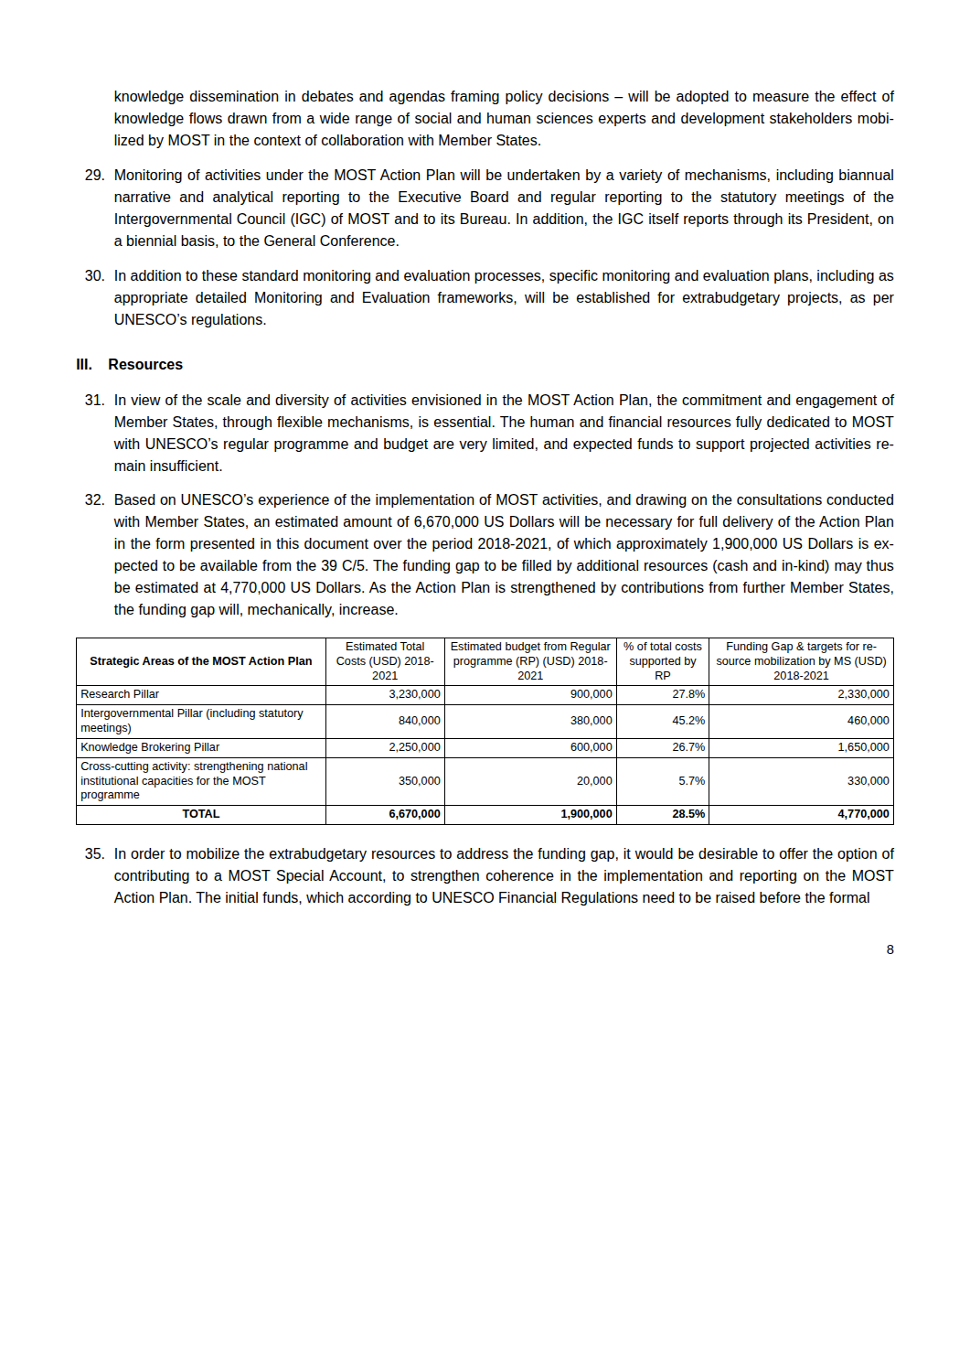knowledge dissemination in debates and agendas framing policy decisions – will be adopted to measure the effect of knowledge flows drawn from a wide range of social and human sciences experts and development stakeholders mobilized by MOST in the context of collaboration with Member States.
29. Monitoring of activities under the MOST Action Plan will be undertaken by a variety of mechanisms, including biannual narrative and analytical reporting to the Executive Board and regular reporting to the statutory meetings of the Intergovernmental Council (IGC) of MOST and to its Bureau. In addition, the IGC itself reports through its President, on a biennial basis, to the General Conference.
30. In addition to these standard monitoring and evaluation processes, specific monitoring and evaluation plans, including as appropriate detailed Monitoring and Evaluation frameworks, will be established for extrabudgetary projects, as per UNESCO’s regulations.
III. Resources
31. In view of the scale and diversity of activities envisioned in the MOST Action Plan, the commitment and engagement of Member States, through flexible mechanisms, is essential. The human and financial resources fully dedicated to MOST with UNESCO’s regular programme and budget are very limited, and expected funds to support projected activities remain insufficient.
32. Based on UNESCO’s experience of the implementation of MOST activities, and drawing on the consultations conducted with Member States, an estimated amount of 6,670,000 US Dollars will be necessary for full delivery of the Action Plan in the form presented in this document over the period 2018-2021, of which approximately 1,900,000 US Dollars is expected to be available from the 39 C/5. The funding gap to be filled by additional resources (cash and in-kind) may thus be estimated at 4,770,000 US Dollars. As the Action Plan is strengthened by contributions from further Member States, the funding gap will, mechanically, increase.
| Strategic Areas of the MOST Action Plan | Estimated Total Costs (USD) 2018-2021 | Estimated budget from Regular programme (RP) (USD) 2018-2021 | % of total costs supported by RP | Funding Gap & targets for resource mobilization by MS (USD) 2018-2021 |
| --- | --- | --- | --- | --- |
| Research Pillar | 3,230,000 | 900,000 | 27.8% | 2,330,000 |
| Intergovernmental Pillar (including statutory meetings) | 840,000 | 380,000 | 45.2% | 460,000 |
| Knowledge Brokering Pillar | 2,250,000 | 600,000 | 26.7% | 1,650,000 |
| Cross-cutting activity: strengthening national institutional capacities for the MOST programme | 350,000 | 20,000 | 5.7% | 330,000 |
| TOTAL | 6,670,000 | 1,900,000 | 28.5% | 4,770,000 |
35. In order to mobilize the extrabudgetary resources to address the funding gap, it would be desirable to offer the option of contributing to a MOST Special Account, to strengthen coherence in the implementation and reporting on the MOST Action Plan. The initial funds, which according to UNESCO Financial Regulations need to be raised before the formal
8